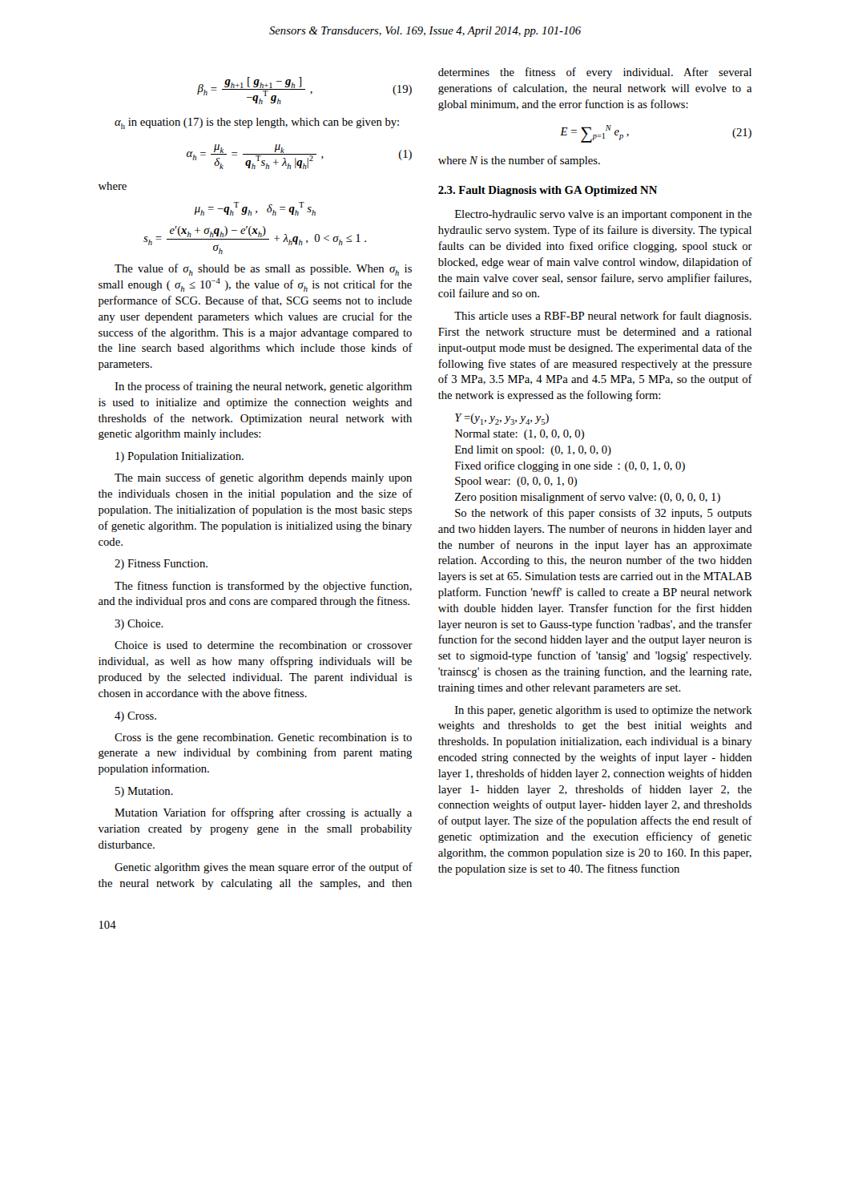Sensors & Transducers, Vol. 169, Issue 4, April 2014, pp. 101-106
βh = gh+1 [ gh+1 − gh ] −qhT gh , (19)
αh in equation (17) is the step length, which can be given by:
αh = μk δk = μk qhTsh + λh |qh|2 , (1)
where
μh = −qhT gh , δh = qhT sh
sh = e′(xh + σh qh) − e′(xh) σh + λh qh , 0 < σh ≤ 1 .
The value of σh should be as small as possible. When σh is small enough ( σh ≤ 10−4 ), the value of σh is not critical for the performance of SCG. Because of that, SCG seems not to include any user dependent parameters which values are crucial for the success of the algorithm. This is a major advantage compared to the line search based algorithms which include those kinds of parameters.
In the process of training the neural network, genetic algorithm is used to initialize and optimize the connection weights and thresholds of the network. Optimization neural network with genetic algorithm mainly includes:
1) Population Initialization.
The main success of genetic algorithm depends mainly upon the individuals chosen in the initial population and the size of population. The initialization of population is the most basic steps of genetic algorithm. The population is initialized using the binary code.
2) Fitness Function.
The fitness function is transformed by the objective function, and the individual pros and cons are compared through the fitness.
3) Choice.
Choice is used to determine the recombination or crossover individual, as well as how many offspring individuals will be produced by the selected individual. The parent individual is chosen in accordance with the above fitness.
4) Cross.
Cross is the gene recombination. Genetic recombination is to generate a new individual by combining from parent mating population information.
5) Mutation.
Mutation Variation for offspring after crossing is actually a variation created by progeny gene in the small probability disturbance.
Genetic algorithm gives the mean square error of the output of the neural network by calculating all the samples, and then determines the fitness of every individual. After several generations of calculation, the neural network will evolve to a global minimum, and the error function is as follows:
E = ∑p=1N ep , (21)
where N is the number of samples.
2.3. Fault Diagnosis with GA Optimized NN
Electro-hydraulic servo valve is an important component in the hydraulic servo system. Type of its failure is diversity. The typical faults can be divided into fixed orifice clogging, spool stuck or blocked, edge wear of main valve control window, dilapidation of the main valve cover seal, sensor failure, servo amplifier failures, coil failure and so on.
This article uses a RBF-BP neural network for fault diagnosis. First the network structure must be determined and a rational input-output mode must be designed. The experimental data of the following five states of are measured respectively at the pressure of 3 MPa, 3.5 MPa, 4 MPa and 4.5 MPa, 5 MPa, so the output of the network is expressed as the following form:
Y =(y1, y2, y3, y4, y5)
Normal state: (1, 0, 0, 0, 0)
End limit on spool: (0, 1, 0, 0, 0)
Fixed orifice clogging in one side：(0, 0, 1, 0, 0)
Spool wear: (0, 0, 0, 1, 0)
Zero position misalignment of servo valve: (0, 0, 0, 0, 1)
So the network of this paper consists of 32 inputs, 5 outputs and two hidden layers. The number of neurons in hidden layer and the number of neurons in the input layer has an approximate relation. According to this, the neuron number of the two hidden layers is set at 65. Simulation tests are carried out in the MTALAB platform. Function 'newff' is called to create a BP neural network with double hidden layer. Transfer function for the first hidden layer neuron is set to Gauss-type function 'radbas', and the transfer function for the second hidden layer and the output layer neuron is set to sigmoid-type function of 'tansig' and 'logsig' respectively. 'trainscg' is chosen as the training function, and the learning rate, training times and other relevant parameters are set.
In this paper, genetic algorithm is used to optimize the network weights and thresholds to get the best initial weights and thresholds. In population initialization, each individual is a binary encoded string connected by the weights of input layer - hidden layer 1, thresholds of hidden layer 2, connection weights of hidden layer 1- hidden layer 2, thresholds of hidden layer 2, the connection weights of output layer- hidden layer 2, and thresholds of output layer. The size of the population affects the end result of genetic optimization and the execution efficiency of genetic algorithm, the common population size is 20 to 160. In this paper, the population size is set to 40. The fitness function
104